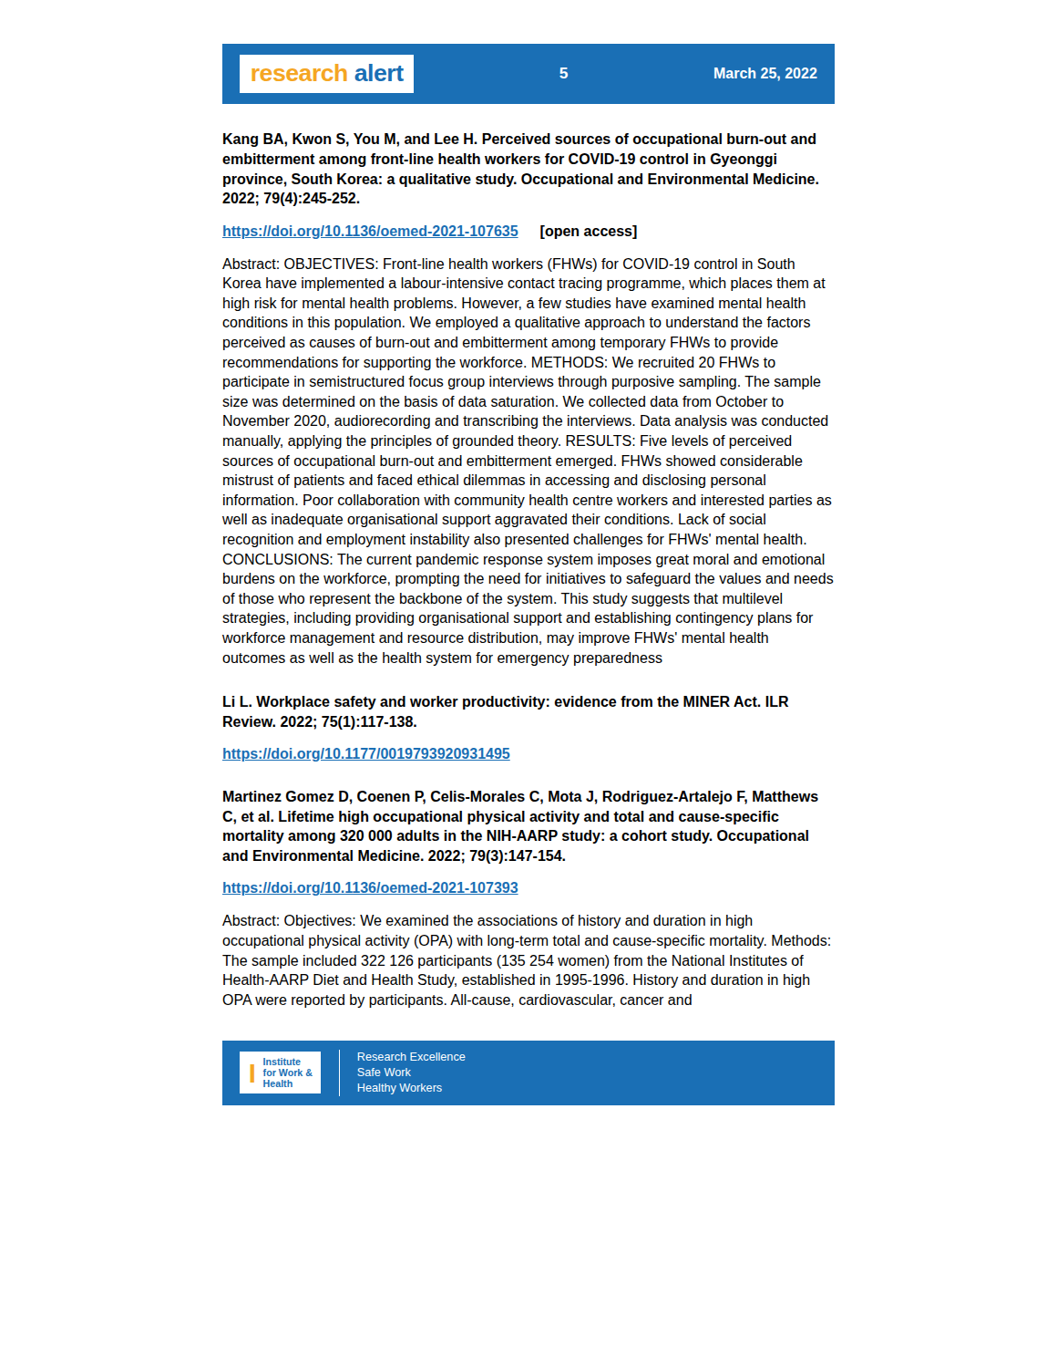research alert
5
March 25, 2022
Kang BA, Kwon S, You M, and Lee H. Perceived sources of occupational burn-out and embitterment among front-line health workers for COVID-19 control in Gyeonggi province, South Korea: a qualitative study. Occupational and Environmental Medicine. 2022; 79(4):245-252.
https://doi.org/10.1136/oemed-2021-107635[open access]
Abstract: OBJECTIVES: Front-line health workers (FHWs) for COVID-19 control in South Korea have implemented a labour-intensive contact tracing programme, which places them at high risk for mental health problems. However, a few studies have examined mental health conditions in this population. We employed a qualitative approach to understand the factors perceived as causes of burn-out and embitterment among temporary FHWs to provide recommendations for supporting the workforce. METHODS: We recruited 20 FHWs to participate in semistructured focus group interviews through purposive sampling. The sample size was determined on the basis of data saturation. We collected data from October to November 2020, audiorecording and transcribing the interviews. Data analysis was conducted manually, applying the principles of grounded theory. RESULTS: Five levels of perceived sources of occupational burn-out and embitterment emerged. FHWs showed considerable mistrust of patients and faced ethical dilemmas in accessing and disclosing personal information. Poor collaboration with community health centre workers and interested parties as well as inadequate organisational support aggravated their conditions. Lack of social recognition and employment instability also presented challenges for FHWs' mental health. CONCLUSIONS: The current pandemic response system imposes great moral and emotional burdens on the workforce, prompting the need for initiatives to safeguard the values and needs of those who represent the backbone of the system. This study suggests that multilevel strategies, including providing organisational support and establishing contingency plans for workforce management and resource distribution, may improve FHWs' mental health outcomes as well as the health system for emergency preparedness
Li L. Workplace safety and worker productivity: evidence from the MINER Act. ILR Review. 2022; 75(1):117-138.
https://doi.org/10.1177/0019793920931495
Martinez Gomez D, Coenen P, Celis-Morales C, Mota J, Rodriguez-Artalejo F, Matthews C, et al. Lifetime high occupational physical activity and total and cause-specific mortality among 320 000 adults in the NIH-AARP study: a cohort study. Occupational and Environmental Medicine. 2022; 79(3):147-154.
https://doi.org/10.1136/oemed-2021-107393
Abstract: Objectives: We examined the associations of history and duration in high occupational physical activity (OPA) with long-term total and cause-specific mortality. Methods: The sample included 322 126 participants (135 254 women) from the National Institutes of Health-AARP Diet and Health Study, established in 1995-1996. History and duration in high OPA were reported by participants. All-cause, cardiovascular, cancer and
I
Institute
for Work &
Health
Research Excellence
Safe Work
Healthy Workers